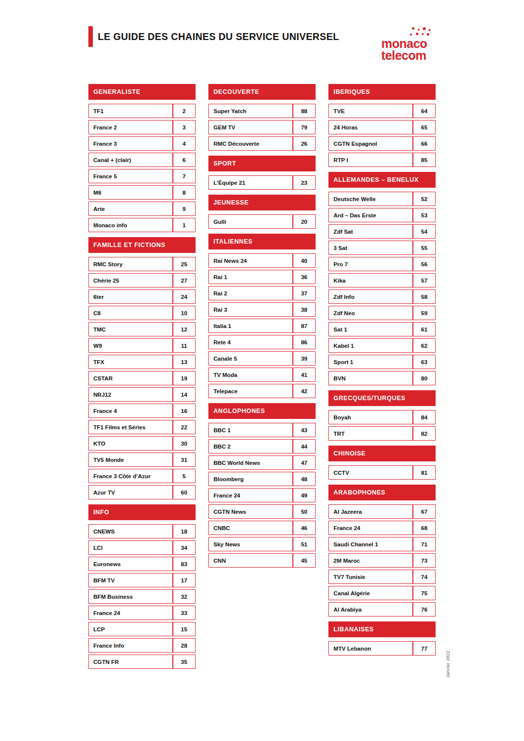Le guide des chaines du service universel
monaco telecom
Generaliste
| TF1 | 2 |
| France 2 | 3 |
| France 3 | 4 |
| Canal + (clair) | 6 |
| France 5 | 7 |
| M6 | 8 |
| Arte | 9 |
| Monaco info | 1 |
Famille et fictions
| RMC Story | 25 |
| Chérie 25 | 27 |
| 6ter | 24 |
| C8 | 10 |
| TMC | 12 |
| W9 | 11 |
| TFX | 13 |
| CSTAR | 19 |
| NRJ12 | 14 |
| France 4 | 16 |
| TF1 Films et Séries | 22 |
| KTO | 30 |
| TV5 Monde | 31 |
| France 3 Côte d’Azur | 5 |
| Azur TV | 60 |
Info
| CNEWS | 18 |
| LCI | 34 |
| Euronews | 83 |
| BFM TV | 17 |
| BFM Business | 32 |
| France 24 | 33 |
| LCP | 15 |
| France Info | 28 |
| CGTN FR | 35 |
Decouverte
| Super Yatch | 88 |
| GEM TV | 79 |
| RMC Découverte | 26 |
Sport
| L’Équipe 21 | 23 |
Jeunesse
| Gulli | 20 |
Italiennes
| Rai News 24 | 40 |
| Rai 1 | 36 |
| Rai 2 | 37 |
| Rai 3 | 38 |
| Italia 1 | 87 |
| Rete 4 | 86 |
| Canale 5 | 39 |
| TV Moda | 41 |
| Telepace | 42 |
Anglophones
| BBC 1 | 43 |
| BBC 2 | 44 |
| BBC World News | 47 |
| Bloomberg | 48 |
| France 24 | 49 |
| CGTN News | 50 |
| CNBC | 46 |
| Sky News | 51 |
| CNN | 45 |
Iberiques
| TVE | 64 |
| 24 Horas | 65 |
| CGTN Espagnol | 66 |
| RTP I | 85 |
Allemandes – Benelux
| Deutsche Welle | 52 |
| Ard – Das Erste | 53 |
| Zdf Sat | 54 |
| 3 Sat | 55 |
| Pro 7 | 56 |
| Kika | 57 |
| Zdf Info | 58 |
| Zdf Neo | 59 |
| Sat 1 | 61 |
| Kabel 1 | 62 |
| Sport 1 | 63 |
| BVN | 80 |
Grecques/Turques
| Boyah | 84 |
| TRT | 82 |
Chinoise
| CCTV | 81 |
Arabophones
| Al Jazeera | 67 |
| France 24 | 68 |
| Saudi Channel 1 | 71 |
| 2M Maroc | 73 |
| TV7 Tunisie | 74 |
| Canal Algérie | 75 |
| Al Arabiya | 76 |
Libanaises
| MTV Lebanon | 77 |
Janvier 2022